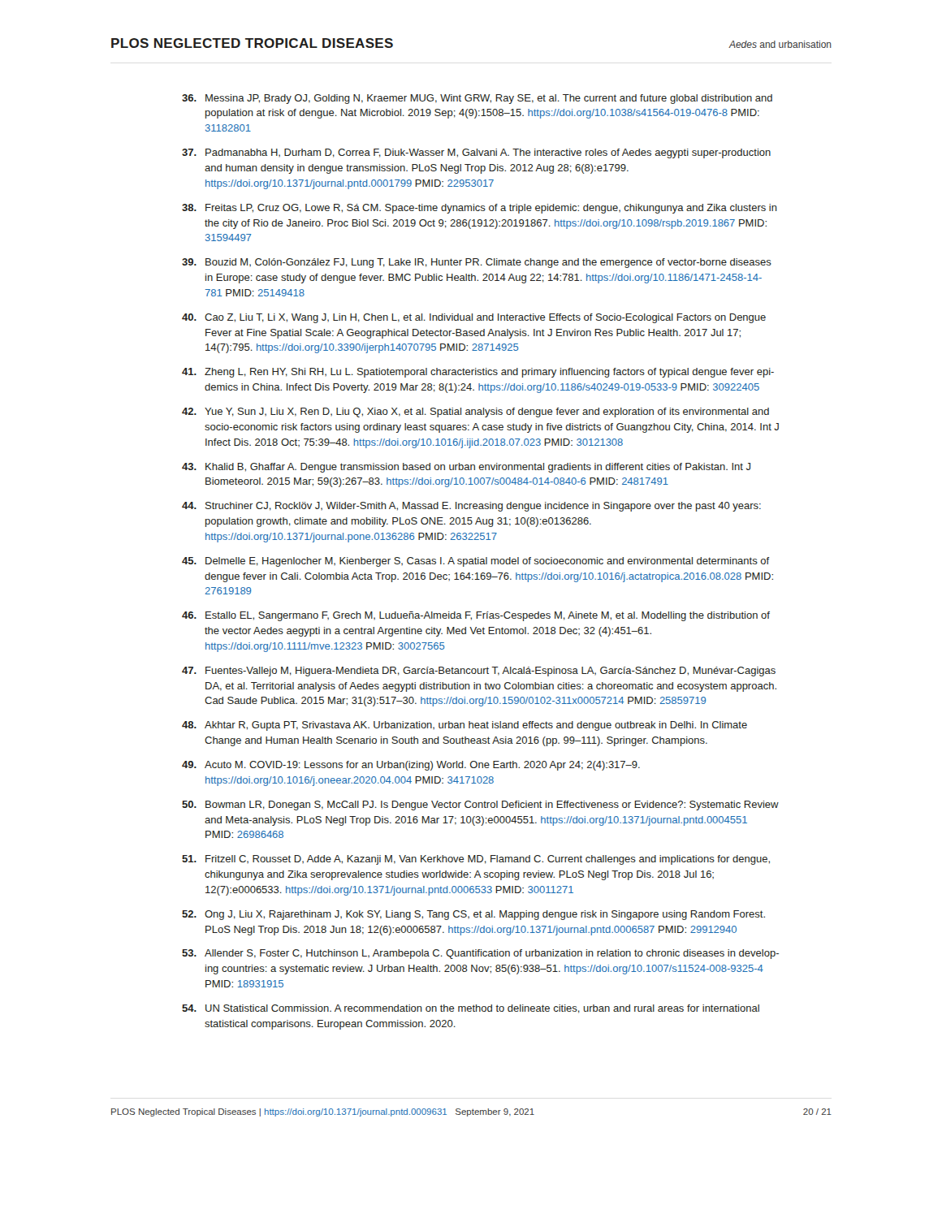PLOS Neglected Tropical Diseases
Aedes and urbanisation
36. Messina JP, Brady OJ, Golding N, Kraemer MUG, Wint GRW, Ray SE, et al. The current and future global distribution and population at risk of dengue. Nat Microbiol. 2019 Sep; 4(9):1508–15. https://doi.org/10.1038/s41564-019-0476-8 PMID: 31182801
37. Padmanabha H, Durham D, Correa F, Diuk-Wasser M, Galvani A. The interactive roles of Aedes aegypti super-production and human density in dengue transmission. PLoS Negl Trop Dis. 2012 Aug 28; 6(8):e1799. https://doi.org/10.1371/journal.pntd.0001799 PMID: 22953017
38. Freitas LP, Cruz OG, Lowe R, Sá CM. Space-time dynamics of a triple epidemic: dengue, chikungunya and Zika clusters in the city of Rio de Janeiro. Proc Biol Sci. 2019 Oct 9; 286(1912):20191867. https://doi.org/10.1098/rspb.2019.1867 PMID: 31594497
39. Bouzid M, Colón-González FJ, Lung T, Lake IR, Hunter PR. Climate change and the emergence of vector-borne diseases in Europe: case study of dengue fever. BMC Public Health. 2014 Aug 22; 14:781. https://doi.org/10.1186/1471-2458-14-781 PMID: 25149418
40. Cao Z, Liu T, Li X, Wang J, Lin H, Chen L, et al. Individual and Interactive Effects of Socio-Ecological Factors on Dengue Fever at Fine Spatial Scale: A Geographical Detector-Based Analysis. Int J Environ Res Public Health. 2017 Jul 17; 14(7):795. https://doi.org/10.3390/ijerph14070795 PMID: 28714925
41. Zheng L, Ren HY, Shi RH, Lu L. Spatiotemporal characteristics and primary influencing factors of typical dengue fever epidemics in China. Infect Dis Poverty. 2019 Mar 28; 8(1):24. https://doi.org/10.1186/s40249-019-0533-9 PMID: 30922405
42. Yue Y, Sun J, Liu X, Ren D, Liu Q, Xiao X, et al. Spatial analysis of dengue fever and exploration of its environmental and socio-economic risk factors using ordinary least squares: A case study in five districts of Guangzhou City, China, 2014. Int J Infect Dis. 2018 Oct; 75:39–48. https://doi.org/10.1016/j.ijid.2018.07.023 PMID: 30121308
43. Khalid B, Ghaffar A. Dengue transmission based on urban environmental gradients in different cities of Pakistan. Int J Biometeorol. 2015 Mar; 59(3):267–83. https://doi.org/10.1007/s00484-014-0840-6 PMID: 24817491
44. Struchiner CJ, Rocklöv J, Wilder-Smith A, Massad E. Increasing dengue incidence in Singapore over the past 40 years: population growth, climate and mobility. PLoS ONE. 2015 Aug 31; 10(8):e0136286. https://doi.org/10.1371/journal.pone.0136286 PMID: 26322517
45. Delmelle E, Hagenlocher M, Kienberger S, Casas I. A spatial model of socioeconomic and environmental determinants of dengue fever in Cali. Colombia Acta Trop. 2016 Dec; 164:169–76. https://doi.org/10.1016/j.actatropica.2016.08.028 PMID: 27619189
46. Estallo EL, Sangermano F, Grech M, Ludueña-Almeida F, Frías-Cespedes M, Ainete M, et al. Modelling the distribution of the vector Aedes aegypti in a central Argentine city. Med Vet Entomol. 2018 Dec; 32 (4):451–61. https://doi.org/10.1111/mve.12323 PMID: 30027565
47. Fuentes-Vallejo M, Higuera-Mendieta DR, García-Betancourt T, Alcalá-Espinosa LA, García-Sánchez D, Munévar-Cagigas DA, et al. Territorial analysis of Aedes aegypti distribution in two Colombian cities: a choreomatic and ecosystem approach. Cad Saude Publica. 2015 Mar; 31(3):517–30. https://doi.org/10.1590/0102-311x00057214 PMID: 25859719
48. Akhtar R, Gupta PT, Srivastava AK. Urbanization, urban heat island effects and dengue outbreak in Delhi. In Climate Change and Human Health Scenario in South and Southeast Asia 2016 (pp. 99–111). Springer. Champions.
49. Acuto M. COVID-19: Lessons for an Urban(izing) World. One Earth. 2020 Apr 24; 2(4):317–9. https://doi.org/10.1016/j.oneear.2020.04.004 PMID: 34171028
50. Bowman LR, Donegan S, McCall PJ. Is Dengue Vector Control Deficient in Effectiveness or Evidence?: Systematic Review and Meta-analysis. PLoS Negl Trop Dis. 2016 Mar 17; 10(3):e0004551. https://doi.org/10.1371/journal.pntd.0004551 PMID: 26986468
51. Fritzell C, Rousset D, Adde A, Kazanji M, Van Kerkhove MD, Flamand C. Current challenges and implications for dengue, chikungunya and Zika seroprevalence studies worldwide: A scoping review. PLoS Negl Trop Dis. 2018 Jul 16; 12(7):e0006533. https://doi.org/10.1371/journal.pntd.0006533 PMID: 30011271
52. Ong J, Liu X, Rajarethinam J, Kok SY, Liang S, Tang CS, et al. Mapping dengue risk in Singapore using Random Forest. PLoS Negl Trop Dis. 2018 Jun 18; 12(6):e0006587. https://doi.org/10.1371/journal.pntd.0006587 PMID: 29912940
53. Allender S, Foster C, Hutchinson L, Arambepola C. Quantification of urbanization in relation to chronic diseases in developing countries: a systematic review. J Urban Health. 2008 Nov; 85(6):938–51. https://doi.org/10.1007/s11524-008-9325-4 PMID: 18931915
54. UN Statistical Commission. A recommendation on the method to delineate cities, urban and rural areas for international statistical comparisons. European Commission. 2020.
PLOS Neglected Tropical Diseases | https://doi.org/10.1371/journal.pntd.0009631 September 9, 2021
20 / 21